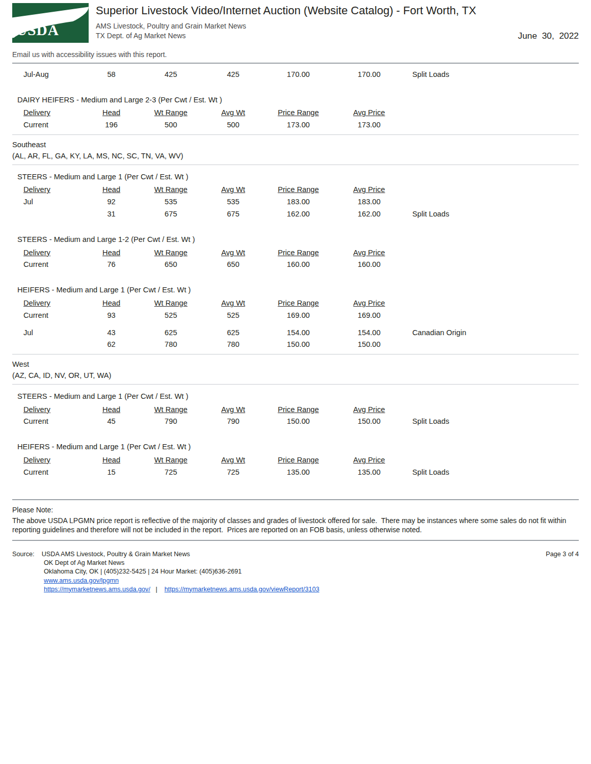USDA
Superior Livestock Video/Internet Auction (Website Catalog) - Fort Worth, TX
AMS Livestock, Poultry and Grain Market News
TX Dept. of Ag Market News
June 30, 2022
Email us with accessibility issues with this report.
| Jul-Aug | 58 | 425 | 425 | 170.00 | 170.00 | Split Loads |
DAIRY HEIFERS - Medium and Large 2-3 (Per Cwt / Est. Wt )
| Delivery | Head | Wt Range | Avg Wt | Price Range | Avg Price | |
| Current | 196 | 500 | 500 | 173.00 | 173.00 | |
Southeast
(AL, AR, FL, GA, KY, LA, MS, NC, SC, TN, VA, WV)
STEERS - Medium and Large 1 (Per Cwt / Est. Wt )
| Delivery | Head | Wt Range | Avg Wt | Price Range | Avg Price | |
| Jul | 92 | 535 | 535 | 183.00 | 183.00 | |
| | 31 | 675 | 675 | 162.00 | 162.00 | Split Loads |
STEERS - Medium and Large 1-2 (Per Cwt / Est. Wt )
| Delivery | Head | Wt Range | Avg Wt | Price Range | Avg Price | |
| Current | 76 | 650 | 650 | 160.00 | 160.00 | |
HEIFERS - Medium and Large 1 (Per Cwt / Est. Wt )
| Delivery | Head | Wt Range | Avg Wt | Price Range | Avg Price | |
| Current | 93 | 525 | 525 | 169.00 | 169.00 | |
| Jul | 43 | 625 | 625 | 154.00 | 154.00 | Canadian Origin |
| | 62 | 780 | 780 | 150.00 | 150.00 | |
West
(AZ, CA, ID, NV, OR, UT, WA)
STEERS - Medium and Large 1 (Per Cwt / Est. Wt )
| Delivery | Head | Wt Range | Avg Wt | Price Range | Avg Price | |
| Current | 45 | 790 | 790 | 150.00 | 150.00 | Split Loads |
HEIFERS - Medium and Large 1 (Per Cwt / Est. Wt )
| Delivery | Head | Wt Range | Avg Wt | Price Range | Avg Price | |
| Current | 15 | 725 | 725 | 135.00 | 135.00 | Split Loads |
Please Note:
The above USDA LPGMN price report is reflective of the majority of classes and grades of livestock offered for sale. There may be instances where some sales do not fit within reporting guidelines and therefore will not be included in the report. Prices are reported on an FOB basis, unless otherwise noted.
Source: USDA AMS Livestock, Poultry & Grain Market News
OK Dept of Ag Market News
Oklahoma City, OK | (405)232-5425 | 24 Hour Market: (405)636-2691
www.ams.usda.gov/lpgmn
https://mymarketnews.ams.usda.gov/ | https://mymarketnews.ams.usda.gov/viewReport/3103
Page 3 of 4